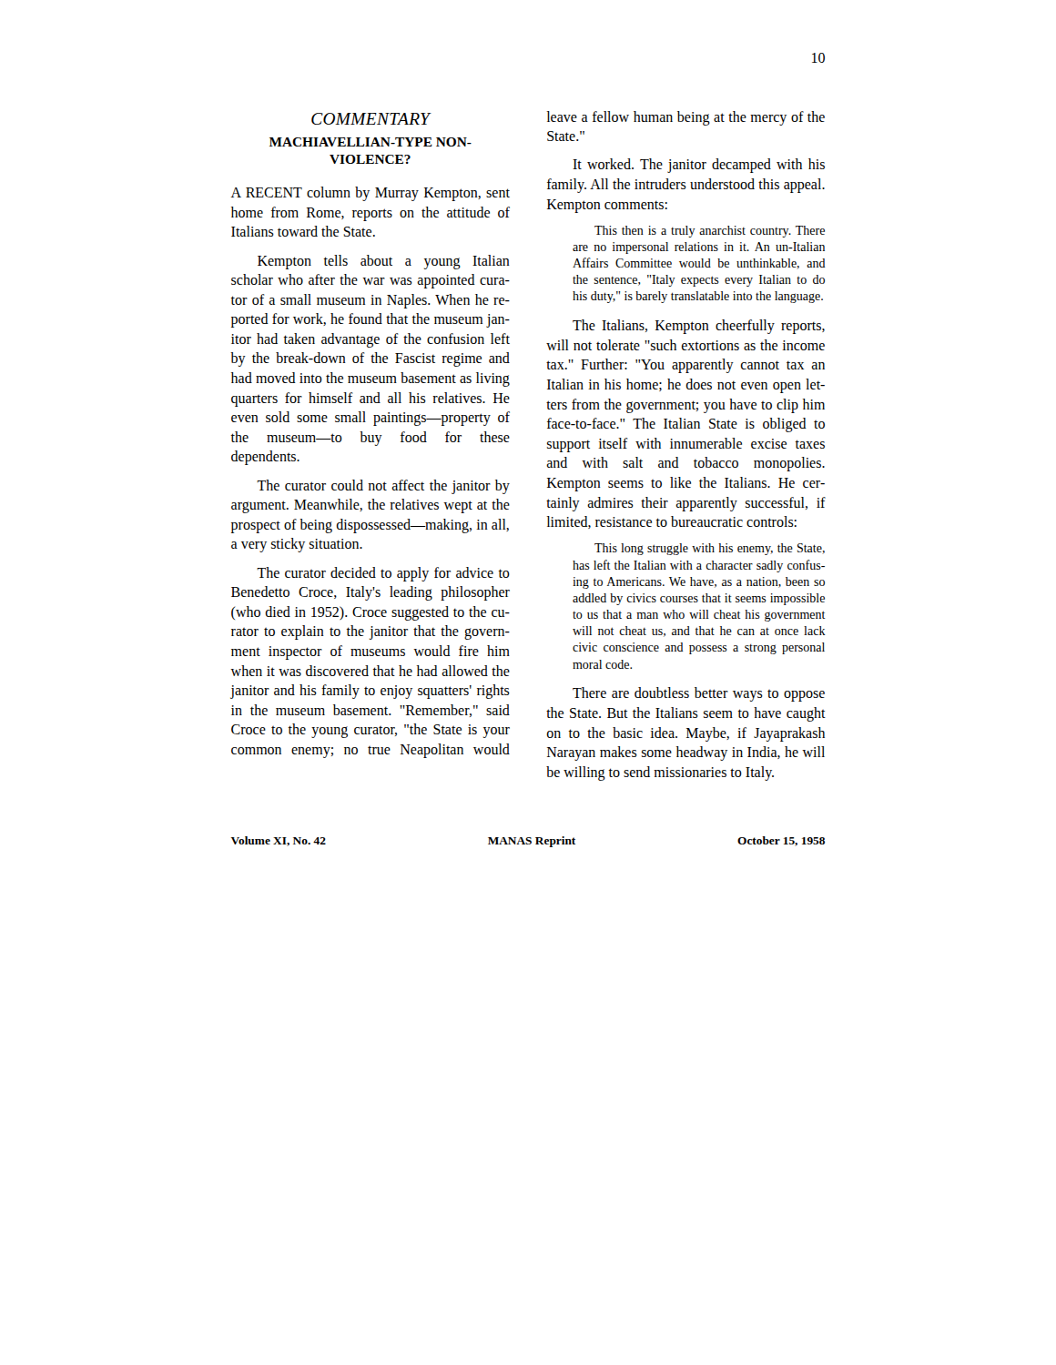10
COMMENTARY
MACHIAVELLIAN-TYPE NON-VIOLENCE?
A RECENT column by Murray Kempton, sent home from Rome, reports on the attitude of Italians toward the State.
Kempton tells about a young Italian scholar who after the war was appointed curator of a small museum in Naples. When he reported for work, he found that the museum janitor had taken advantage of the confusion left by the break-down of the Fascist regime and had moved into the museum basement as living quarters for himself and all his relatives. He even sold some small paintings—property of the museum—to buy food for these dependents.
The curator could not affect the janitor by argument. Meanwhile, the relatives wept at the prospect of being dispossessed—making, in all, a very sticky situation.
The curator decided to apply for advice to Benedetto Croce, Italy's leading philosopher (who died in 1952). Croce suggested to the curator to explain to the janitor that the government inspector of museums would fire him when it was discovered that he had allowed the janitor and his family to enjoy squatters' rights in the museum basement. "Remember," said Croce to the young curator, "the State is your common enemy; no true Neapolitan would leave a fellow human being at the mercy of the State."
It worked. The janitor decamped with his family. All the intruders understood this appeal. Kempton comments:
This then is a truly anarchist country. There are no impersonal relations in it. An un-Italian Affairs Committee would be unthinkable, and the sentence, "Italy expects every Italian to do his duty," is barely translatable into the language.
The Italians, Kempton cheerfully reports, will not tolerate "such extortions as the income tax." Further: "You apparently cannot tax an Italian in his home; he does not even open letters from the government; you have to clip him face-to-face." The Italian State is obliged to support itself with innumerable excise taxes and with salt and tobacco monopolies. Kempton seems to like the Italians. He certainly admires their apparently successful, if limited, resistance to bureaucratic controls:
This long struggle with his enemy, the State, has left the Italian with a character sadly confusing to Americans. We have, as a nation, been so addled by civics courses that it seems impossible to us that a man who will cheat his government will not cheat us, and that he can at once lack civic conscience and possess a strong personal moral code.
There are doubtless better ways to oppose the State. But the Italians seem to have caught on to the basic idea. Maybe, if Jayaprakash Narayan makes some headway in India, he will be willing to send missionaries to Italy.
Volume XI, No. 42
MANAS Reprint
October 15, 1958